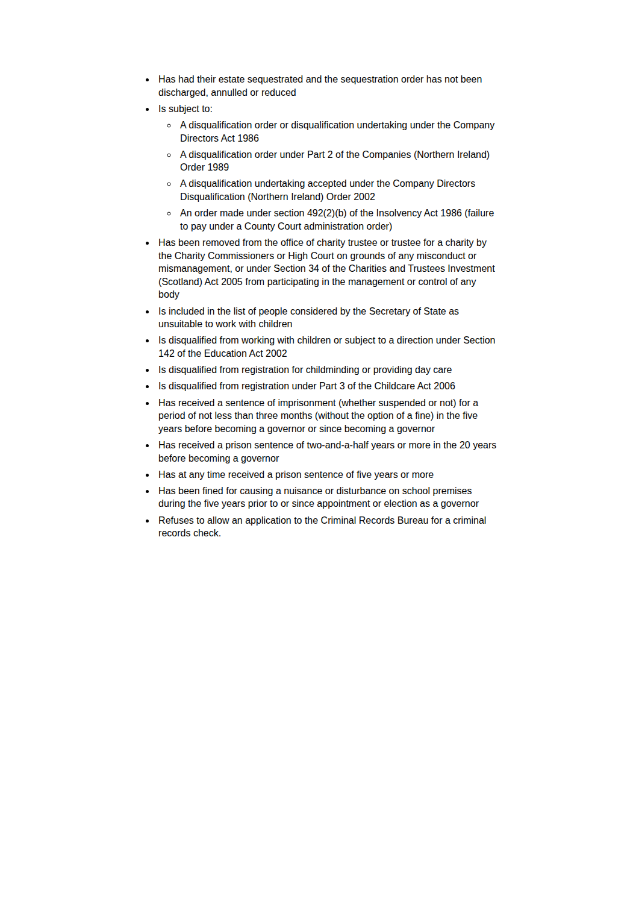Has had their estate sequestrated and the sequestration order has not been discharged, annulled or reduced
Is subject to:
A disqualification order or disqualification undertaking under the Company Directors Act 1986
A disqualification order under Part 2 of the Companies (Northern Ireland) Order 1989
A disqualification undertaking accepted under the Company Directors Disqualification (Northern Ireland) Order 2002
An order made under section 492(2)(b) of the Insolvency Act 1986 (failure to pay under a County Court administration order)
Has been removed from the office of charity trustee or trustee for a charity by the Charity Commissioners or High Court on grounds of any misconduct or mismanagement, or under Section 34 of the Charities and Trustees Investment (Scotland) Act 2005 from participating in the management or control of any body
Is included in the list of people considered by the Secretary of State as unsuitable to work with children
Is disqualified from working with children or subject to a direction under Section 142 of the Education Act 2002
Is disqualified from registration for childminding or providing day care
Is disqualified from registration under Part 3 of the Childcare Act 2006
Has received a sentence of imprisonment (whether suspended or not) for a period of not less than three months (without the option of a fine) in the five years before becoming a governor or since becoming a governor
Has received a prison sentence of two-and-a-half years or more in the 20 years before becoming a governor
Has at any time received a prison sentence of five years or more
Has been fined for causing a nuisance or disturbance on school premises during the five years prior to or since appointment or election as a governor
Refuses to allow an application to the Criminal Records Bureau for a criminal records check.